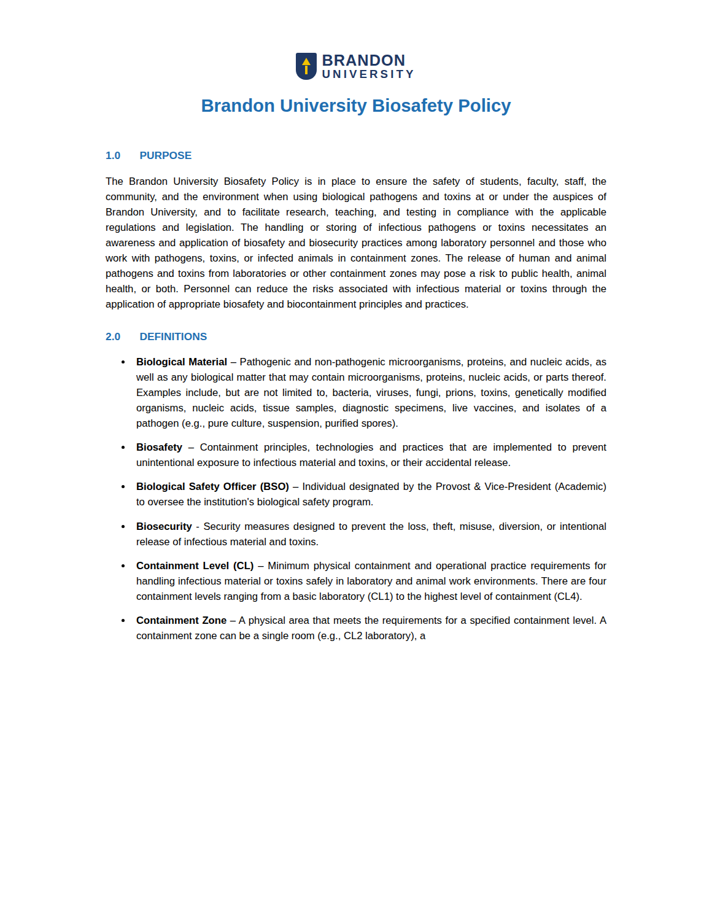BRANDON UNIVERSITY
Brandon University Biosafety Policy
1.0 PURPOSE
The Brandon University Biosafety Policy is in place to ensure the safety of students, faculty, staff, the community, and the environment when using biological pathogens and toxins at or under the auspices of Brandon University, and to facilitate research, teaching, and testing in compliance with the applicable regulations and legislation. The handling or storing of infectious pathogens or toxins necessitates an awareness and application of biosafety and biosecurity practices among laboratory personnel and those who work with pathogens, toxins, or infected animals in containment zones. The release of human and animal pathogens and toxins from laboratories or other containment zones may pose a risk to public health, animal health, or both. Personnel can reduce the risks associated with infectious material or toxins through the application of appropriate biosafety and biocontainment principles and practices.
2.0 DEFINITIONS
Biological Material – Pathogenic and non-pathogenic microorganisms, proteins, and nucleic acids, as well as any biological matter that may contain microorganisms, proteins, nucleic acids, or parts thereof. Examples include, but are not limited to, bacteria, viruses, fungi, prions, toxins, genetically modified organisms, nucleic acids, tissue samples, diagnostic specimens, live vaccines, and isolates of a pathogen (e.g., pure culture, suspension, purified spores).
Biosafety – Containment principles, technologies and practices that are implemented to prevent unintentional exposure to infectious material and toxins, or their accidental release.
Biological Safety Officer (BSO) – Individual designated by the Provost & Vice-President (Academic) to oversee the institution's biological safety program.
Biosecurity - Security measures designed to prevent the loss, theft, misuse, diversion, or intentional release of infectious material and toxins.
Containment Level (CL) – Minimum physical containment and operational practice requirements for handling infectious material or toxins safely in laboratory and animal work environments. There are four containment levels ranging from a basic laboratory (CL1) to the highest level of containment (CL4).
Containment Zone – A physical area that meets the requirements for a specified containment level. A containment zone can be a single room (e.g., CL2 laboratory), a